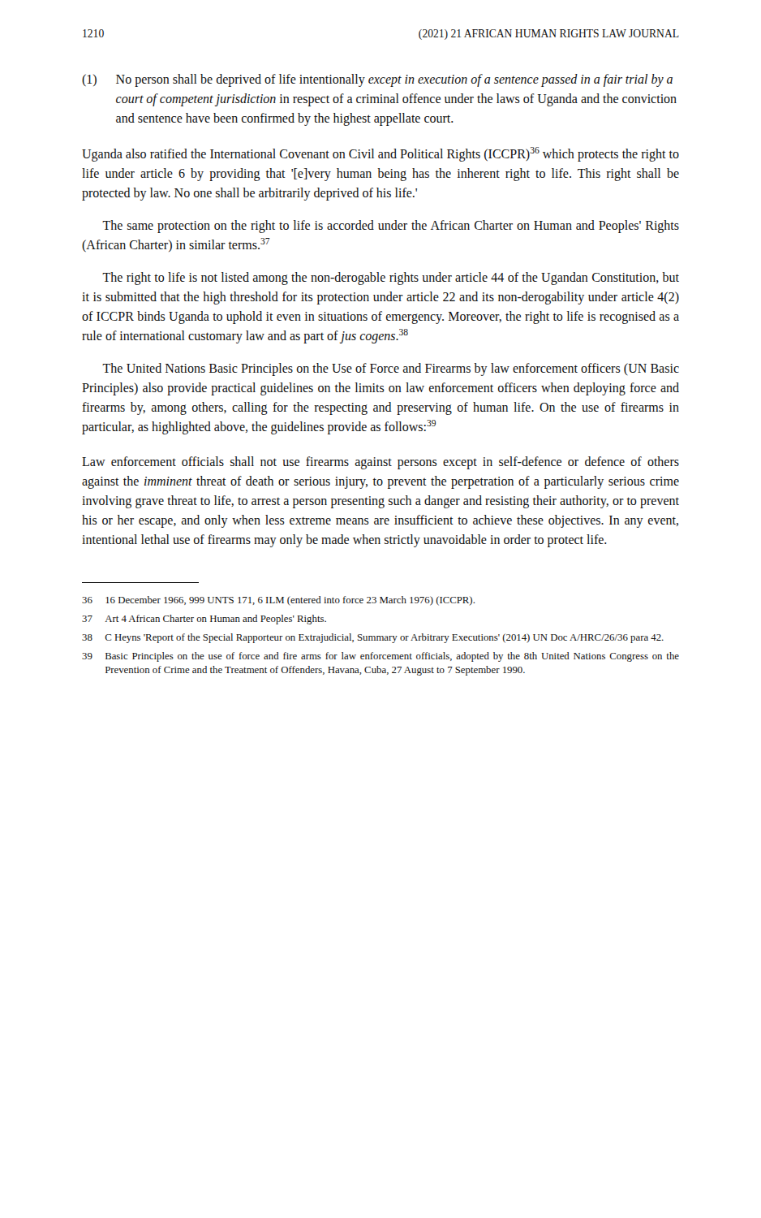1210 (2021) 21 AFRICAN HUMAN RIGHTS LAW JOURNAL
(1)
No person shall be deprived of life intentionally except in execution of a sentence passed in a fair trial by a court of competent jurisdiction in respect of a criminal offence under the laws of Uganda and the conviction and sentence have been confirmed by the highest appellate court.
Uganda also ratified the International Covenant on Civil and Political Rights (ICCPR)36 which protects the right to life under article 6 by providing that '[e]very human being has the inherent right to life. This right shall be protected by law. No one shall be arbitrarily deprived of his life.'
The same protection on the right to life is accorded under the African Charter on Human and Peoples' Rights (African Charter) in similar terms.37
The right to life is not listed among the non-derogable rights under article 44 of the Ugandan Constitution, but it is submitted that the high threshold for its protection under article 22 and its non-derogability under article 4(2) of ICCPR binds Uganda to uphold it even in situations of emergency. Moreover, the right to life is recognised as a rule of international customary law and as part of jus cogens.38
The United Nations Basic Principles on the Use of Force and Firearms by law enforcement officers (UN Basic Principles) also provide practical guidelines on the limits on law enforcement officers when deploying force and firearms by, among others, calling for the respecting and preserving of human life. On the use of firearms in particular, as highlighted above, the guidelines provide as follows:39
Law enforcement officials shall not use firearms against persons except in self-defence or defence of others against the imminent threat of death or serious injury, to prevent the perpetration of a particularly serious crime involving grave threat to life, to arrest a person presenting such a danger and resisting their authority, or to prevent his or her escape, and only when less extreme means are insufficient to achieve these objectives. In any event, intentional lethal use of firearms may only be made when strictly unavoidable in order to protect life.
3616 December 1966, 999 UNTS 171, 6 ILM (entered into force 23 March 1976) (ICCPR).
37 Art 4 African Charter on Human and Peoples' Rights.
38 C Heyns 'Report of the Special Rapporteur on Extrajudicial, Summary or Arbitrary Executions' (2014) UN Doc A/HRC/26/36 para 42.
39 Basic Principles on the use of force and fire arms for law enforcement officials, adopted by the 8th United Nations Congress on the Prevention of Crime and the Treatment of Offenders, Havana, Cuba, 27 August to 7 September 1990.